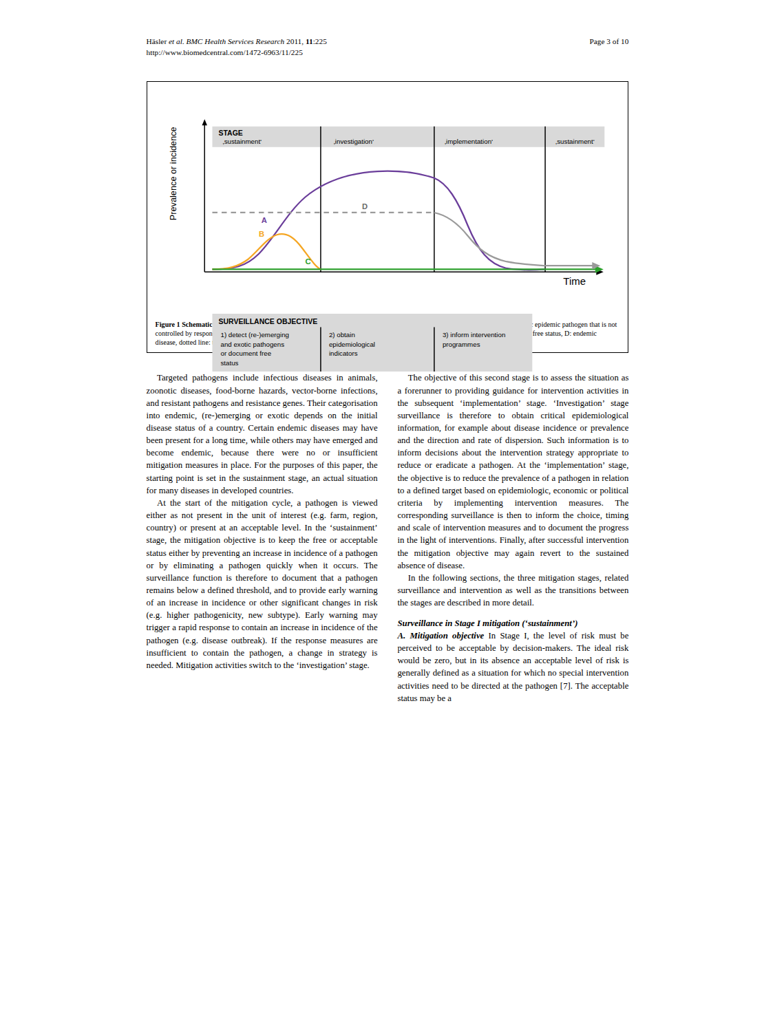Häsler et al. BMC Health Services Research 2011, 11:225
http://www.biomedcentral.com/1472-6963/11/225
Page 3 of 10
Prevalence or incidence Time STAGE ‚sustainment‘ ‚investigation‘ ‚implementation‘ ‚sustainment‘ A B C D SURVEILLANCE OBJECTIVE 1) detect (re-)emerging and exotic pathogens or document free status 2) obtain epidemiological indicators 3) inform intervention programmes
Figure 1 Schematic illustration of surveillance objectives in relation to a three stage mitigation system. A: (re-)emerging or exotic epidemic pathogen that is not controlled by response measures, B: (re-)emerging or exotic epidemic pathogen that is controlled by response measures, C: continuous free status, D: endemic disease, dotted line: true value unknown.
Targeted pathogens include infectious diseases in animals, zoonotic diseases, food-borne hazards, vector-borne infections, and resistant pathogens and resistance genes. Their categorisation into endemic, (re-)emerging or exotic depends on the initial disease status of a country. Certain endemic diseases may have been present for a long time, while others may have emerged and become endemic, because there were no or insufficient mitigation measures in place. For the purposes of this paper, the starting point is set in the sustainment stage, an actual situation for many diseases in developed countries.
At the start of the mitigation cycle, a pathogen is viewed either as not present in the unit of interest (e.g. farm, region, country) or present at an acceptable level. In the ‘sustainment’ stage, the mitigation objective is to keep the free or acceptable status either by preventing an increase in incidence of a pathogen or by eliminating a pathogen quickly when it occurs. The surveillance function is therefore to document that a pathogen remains below a defined threshold, and to provide early warning of an increase in incidence or other significant changes in risk (e.g. higher pathogenicity, new subtype). Early warning may trigger a rapid response to contain an increase in incidence of the pathogen (e.g. disease outbreak). If the response measures are insufficient to contain the pathogen, a change in strategy is needed. Mitigation activities switch to the ‘investigation’ stage.
The objective of this second stage is to assess the situation as a forerunner to providing guidance for intervention activities in the subsequent ‘implementation’ stage. ‘Investigation’ stage surveillance is therefore to obtain critical epidemiological information, for example about disease incidence or prevalence and the direction and rate of dispersion. Such information is to inform decisions about the intervention strategy appropriate to reduce or eradicate a pathogen. At the ‘implementation’ stage, the objective is to reduce the prevalence of a pathogen in relation to a defined target based on epidemiologic, economic or political criteria by implementing intervention measures. The corresponding surveillance is then to inform the choice, timing and scale of intervention measures and to document the progress in the light of interventions. Finally, after successful intervention the mitigation objective may again revert to the sustained absence of disease.
In the following sections, the three mitigation stages, related surveillance and intervention as well as the transitions between the stages are described in more detail.
Surveillance in Stage I mitigation (‘sustainment’)
A. Mitigation objective In Stage I, the level of risk must be perceived to be acceptable by decision-makers. The ideal risk would be zero, but in its absence an acceptable level of risk is generally defined as a situation for which no special intervention activities need to be directed at the pathogen [7]. The acceptable status may be a